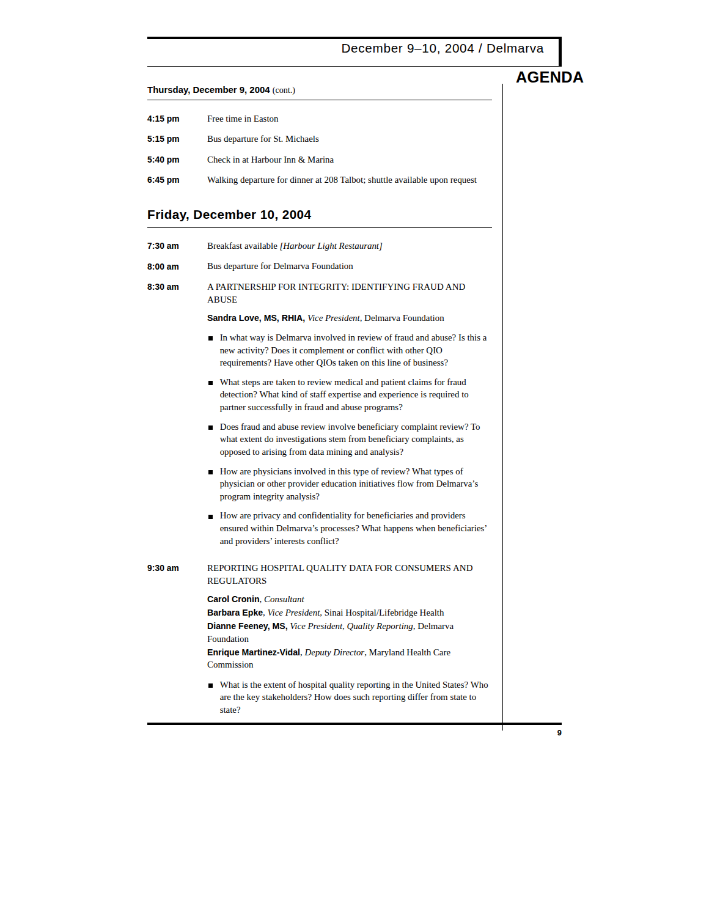December 9–10, 2004 / Delmarva
Thursday, December 9, 2004 (cont.)
4:15 pm
Free time in Easton
5:15 pm
Bus departure for St. Michaels
5:40 pm
Check in at Harbour Inn & Marina
6:45 pm
Walking departure for dinner at 208 Talbot; shuttle available upon request
Friday, December 10, 2004
7:30 am
Breakfast available [Harbour Light Restaurant]
8:00 am
Bus departure for Delmarva Foundation
8:30 am
A PARTNERSHIP FOR INTEGRITY: IDENTIFYING FRAUD AND ABUSE
Sandra Love, MS, RHIA, Vice President, Delmarva Foundation
In what way is Delmarva involved in review of fraud and abuse? Is this a new activity? Does it complement or conflict with other QIO requirements? Have other QIOs taken on this line of business?
What steps are taken to review medical and patient claims for fraud detection? What kind of staff expertise and experience is required to partner successfully in fraud and abuse programs?
Does fraud and abuse review involve beneficiary complaint review? To what extent do investigations stem from beneficiary complaints, as opposed to arising from data mining and analysis?
How are physicians involved in this type of review? What types of physician or other provider education initiatives flow from Delmarva’s program integrity analysis?
How are privacy and confidentiality for beneficiaries and providers ensured within Delmarva’s processes? What happens when beneficiaries’ and providers’ interests conflict?
9:30 am
REPORTING HOSPITAL QUALITY DATA FOR CONSUMERS AND REGULATORS
Carol Cronin, Consultant
Barbara Epke, Vice President, Sinai Hospital/Lifebridge Health
Dianne Feeney, MS, Vice President, Quality Reporting, Delmarva Foundation
Enrique Martinez-Vidal, Deputy Director, Maryland Health Care Commission
What is the extent of hospital quality reporting in the United States? Who are the key stakeholders? How does such reporting differ from state to state?
AGENDA
9